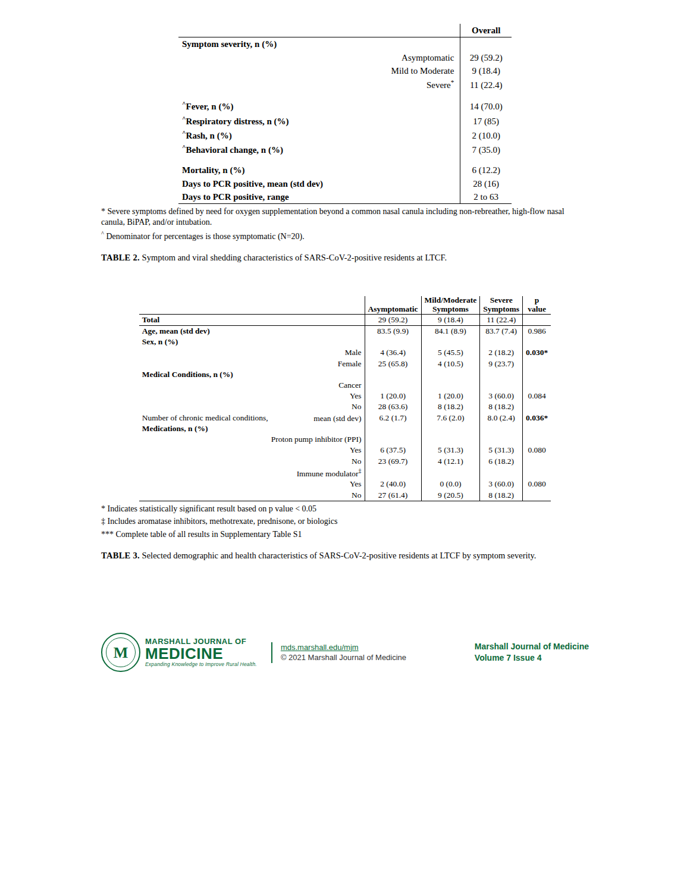| | | Overall |
| Symptom severity, n (%) | | |
| | Asymptomatic | 29 (59.2) |
| | Mild to Moderate | 9 (18.4) |
| | Severe * | 11 (22.4) |
| ^ Fever, n (%) | | 14 (70.0) |
| ^ Respiratory distress, n (%) | | 17 (85) |
| ^ Rash, n (%) | | 2 (10.0) |
| ^ Behavioral change, n (%) | | 7 (35.0) |
| Mortality, n (%) | | 6 (12.2) |
| Days to PCR positive, mean (std dev) | | 28 (16) |
| Days to PCR positive, range | | 2 to 63 |
* Severe symptoms defined by need for oxygen supplementation beyond a common nasal canula including non-rebreather, high-flow nasal canula, BiPAP, and/or intubation.
^ Denominator for percentages is those symptomatic (N=20).
TABLE 2. Symptom and viral shedding characteristics of SARS-CoV-2-positive residents at LTCF.
| | Asymptomatic | Mild/Moderate Symptoms | Severe Symptoms | p value |
| Total | | 29 (59.2) | 9 (18.4) | 11 (22.4) | |
| Age, mean (std dev) | | 83.5 (9.9) | 84.1 (8.9) | 83.7 (7.4) | 0.986 |
| Sex, n (%) | | | | | |
| | Male | 4 (36.4) | 5 (45.5) | 2 (18.2) | 0.030* |
| | Female | 25 (65.8) | 4 (10.5) | 9 (23.7) | |
| Medical Conditions, n (%) | | | | | |
| | Cancer | | | | |
| | Yes | 1 (20.0) | 1 (20.0) | 3 (60.0) | 0.084 |
| | No | 28 (63.6) | 8 (18.2) | 8 (18.2) | |
| Number of chronic medical conditions, | mean (std dev) | 6.2 (1.7) | 7.6 (2.0) | 8.0 (2.4) | 0.036* |
| Medications, n (%) | | | | | |
| | Proton pump inhibitor (PPI) | | | | |
| | Yes | 6 (37.5) | 5 (31.3) | 5 (31.3) | 0.080 |
| | No | 23 (69.7) | 4 (12.1) | 6 (18.2) | |
| | Immune modulator ‡ | | | | |
| | Yes | 2 (40.0) | 0 (0.0) | 3 (60.0) | 0.080 |
| | No | 27 (61.4) | 9 (20.5) | 8 (18.2) | |
* Indicates statistically significant result based on p value < 0.05
‡ Includes aromatase inhibitors, methotrexate, prednisone, or biologics
*** Complete table of all results in Supplementary Table S1
TABLE 3. Selected demographic and health characteristics of SARS-CoV-2-positive residents at LTCF by symptom severity.
M
MARSHALL JOURNAL OF
MEDICINE
Expanding Knowledge to Improve Rural Health.
mds.marshall.edu/mjm
© 2021 Marshall Journal of Medicine
Marshall Journal of Medicine
Volume 7 Issue 4